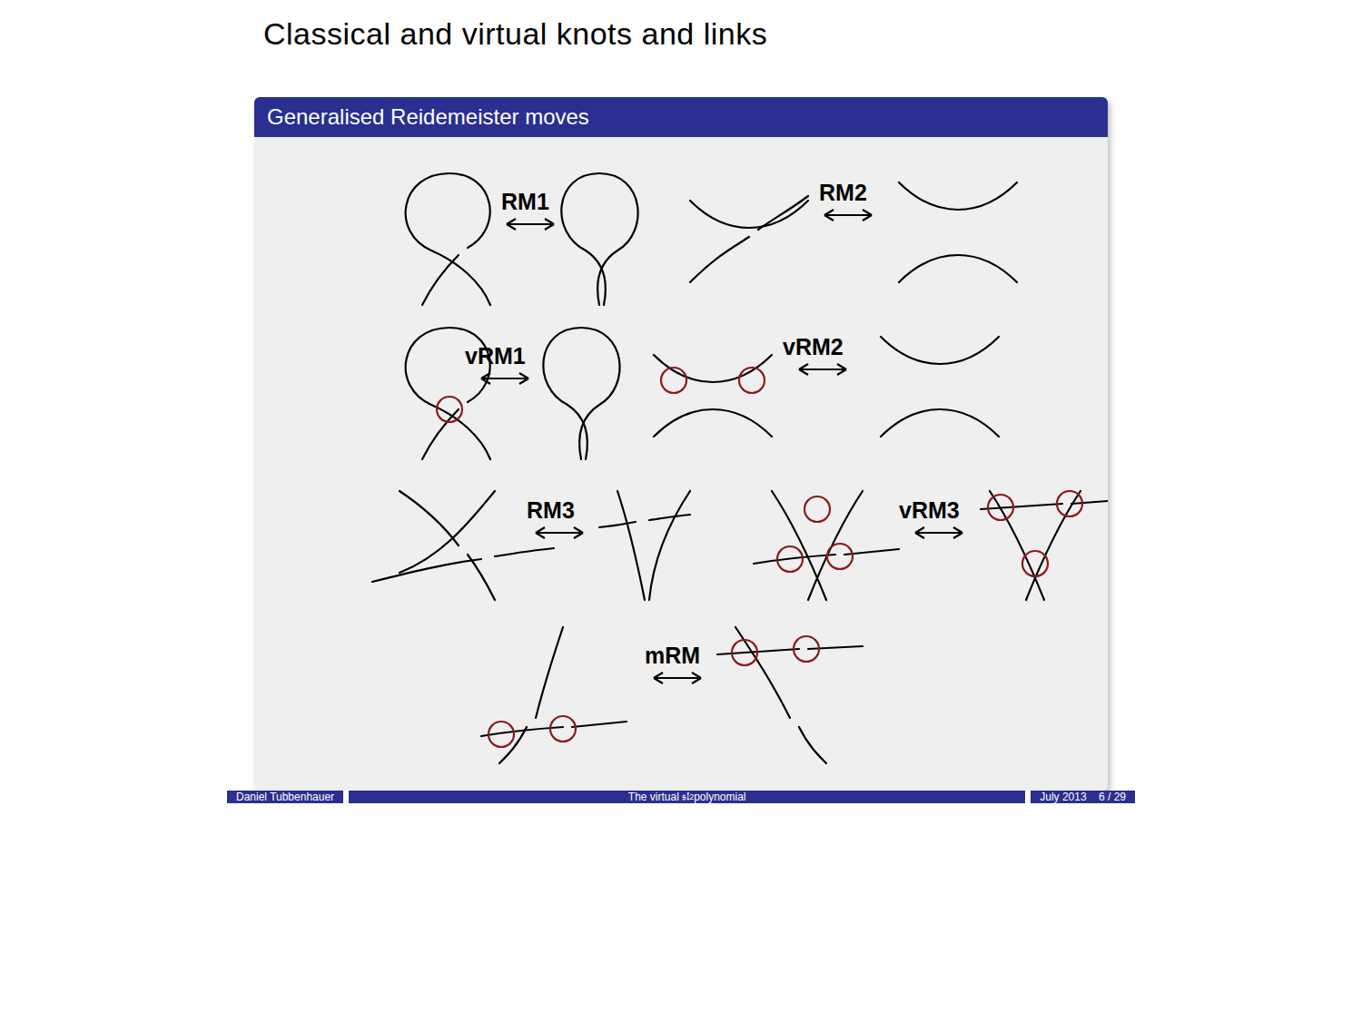Classical and virtual knots and links
Generalised Reidemeister moves
RM1 RM2 vRM1 vRM2 RM3 vRM3 mRM
Daniel Tubbenhauer
The virtual 𝔰𝔩2 polynomial
July 2013 6 / 29